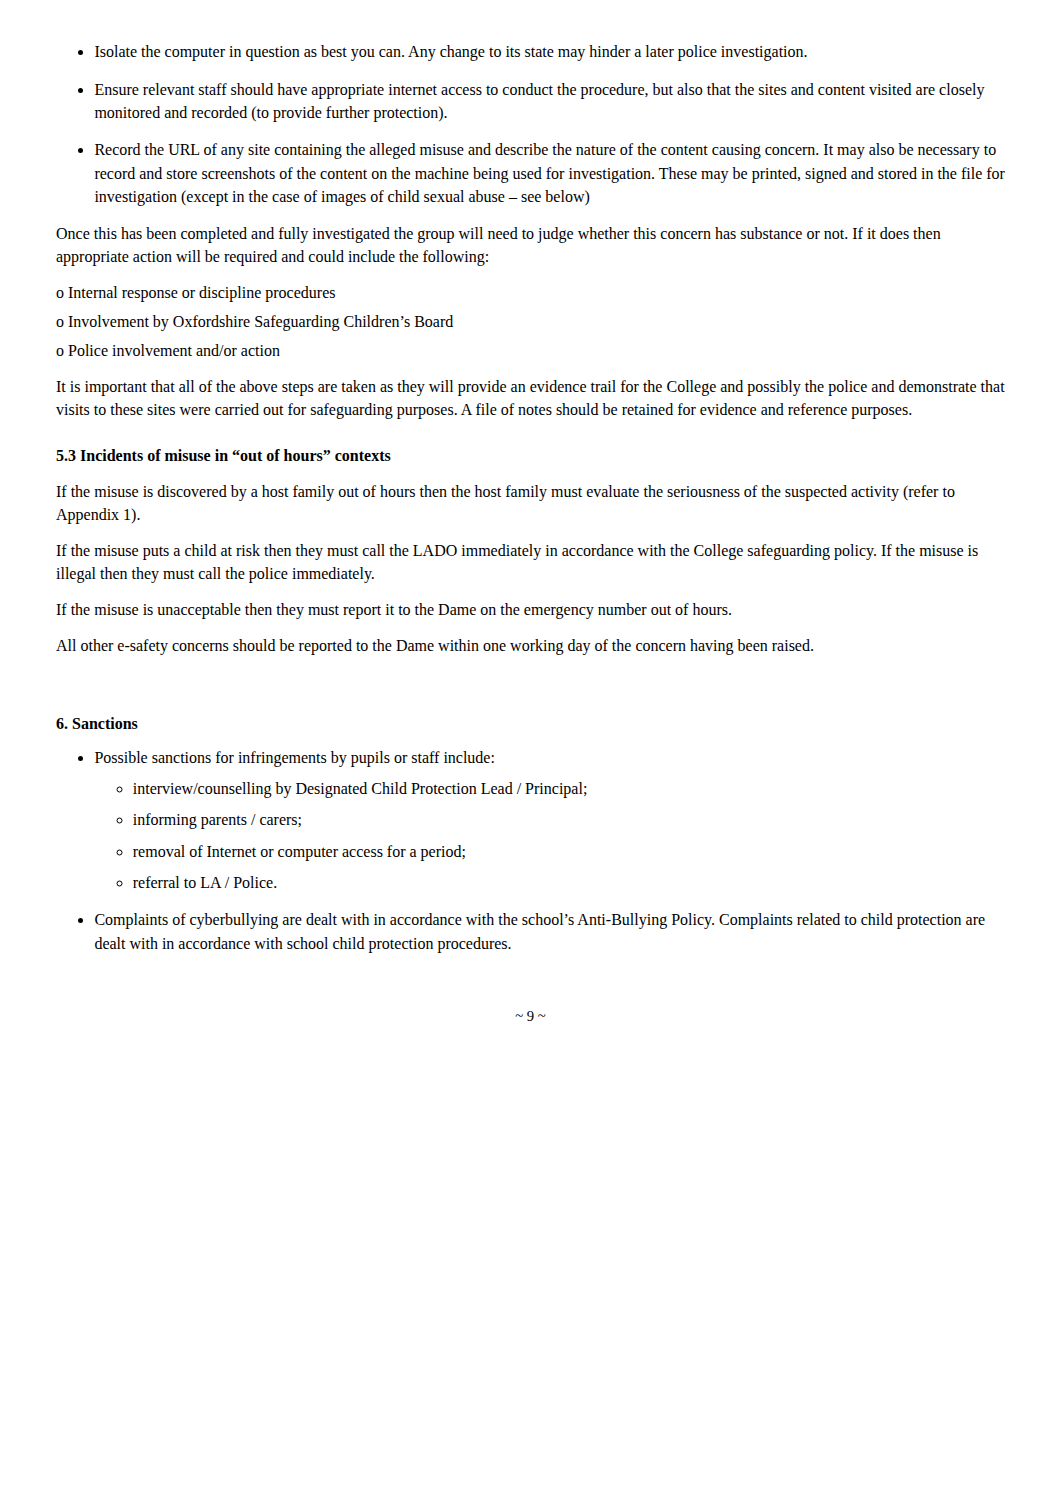Isolate the computer in question as best you can. Any change to its state may hinder a later police investigation.
Ensure relevant staff should have appropriate internet access to conduct the procedure, but also that the sites and content visited are closely monitored and recorded (to provide further protection).
Record the URL of any site containing the alleged misuse and describe the nature of the content causing concern. It may also be necessary to record and store screenshots of the content on the machine being used for investigation. These may be printed, signed and stored in the file for investigation (except in the case of images of child sexual abuse – see below)
Once this has been completed and fully investigated the group will need to judge whether this concern has substance or not. If it does then appropriate action will be required and could include the following:
o Internal response or discipline procedures
o Involvement by Oxfordshire Safeguarding Children’s Board
o Police involvement and/or action
It is important that all of the above steps are taken as they will provide an evidence trail for the College and possibly the police and demonstrate that visits to these sites were carried out for safeguarding purposes. A file of notes should be retained for evidence and reference purposes.
5.3 Incidents of misuse in “out of hours” contexts
If the misuse is discovered by a host family out of hours then the host family must evaluate the seriousness of the suspected activity (refer to Appendix 1).
If the misuse puts a child at risk then they must call the LADO immediately in accordance with the College safeguarding policy. If the misuse is illegal then they must call the police immediately.
If the misuse is unacceptable then they must report it to the Dame on the emergency number out of hours.
All other e-safety concerns should be reported to the Dame within one working day of the concern having been raised.
6. Sanctions
Possible sanctions for infringements by pupils or staff include:
interview/counselling by Designated Child Protection Lead / Principal;
informing parents / carers;
removal of Internet or computer access for a period;
referral to LA / Police.
Complaints of cyberbullying are dealt with in accordance with the school’s Anti-Bullying Policy. Complaints related to child protection are dealt with in accordance with school child protection procedures.
~ 9 ~